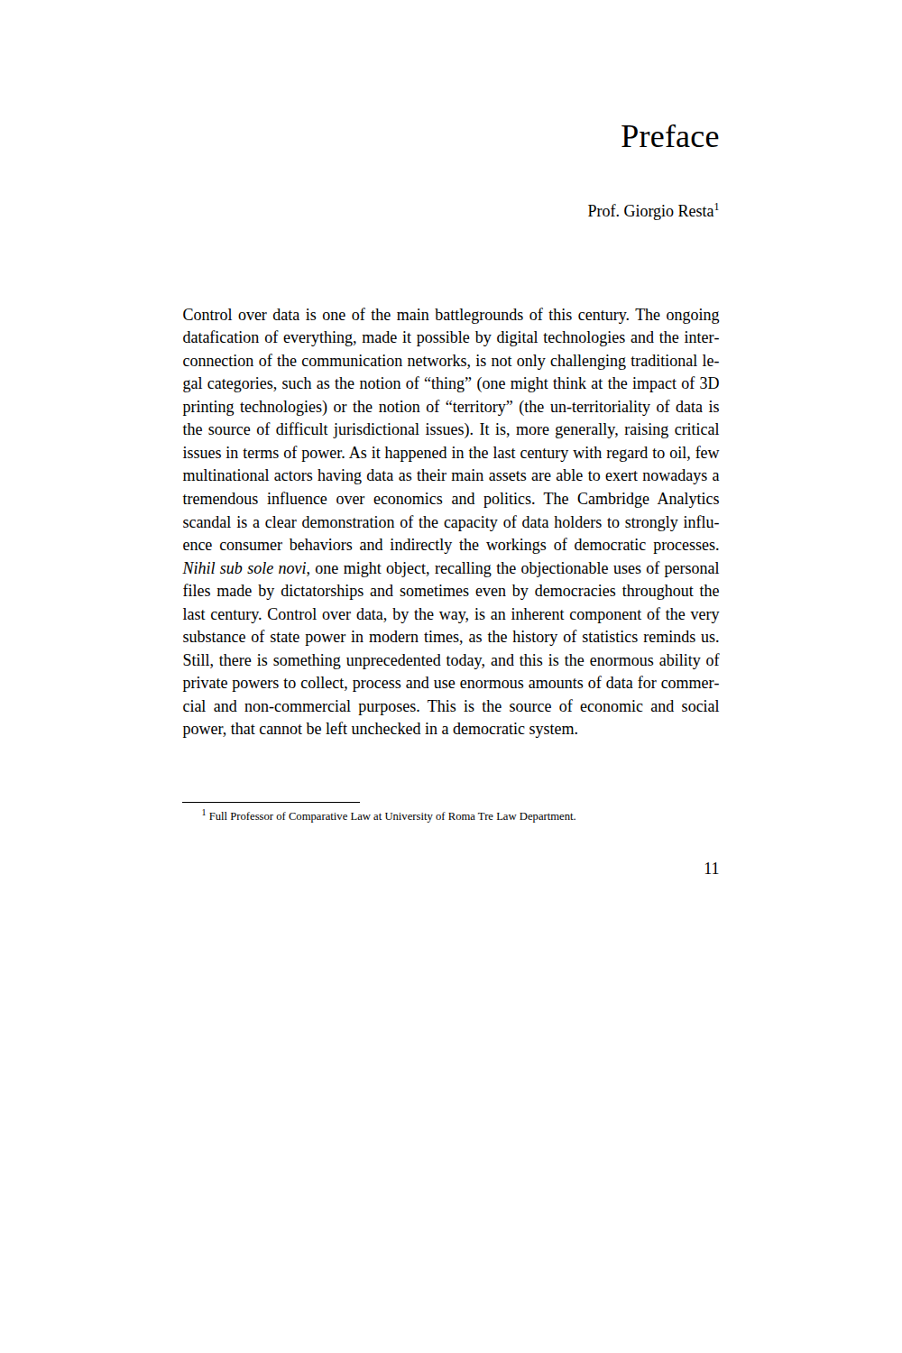Preface
Prof. Giorgio Resta1
Control over data is one of the main battlegrounds of this century. The ongoing datafication of everything, made it possible by digital technologies and the interconnection of the communication networks, is not only challenging traditional legal categories, such as the notion of “thing” (one might think at the impact of 3D printing technologies) or the notion of “territory” (the un-territoriality of data is the source of difficult jurisdictional issues). It is, more generally, raising critical issues in terms of power. As it happened in the last century with regard to oil, few multinational actors having data as their main assets are able to exert nowadays a tremendous influence over economics and politics. The Cambridge Analytics scandal is a clear demonstration of the capacity of data holders to strongly influence consumer behaviors and indirectly the workings of democratic processes. Nihil sub sole novi, one might object, recalling the objectionable uses of personal files made by dictatorships and sometimes even by democracies throughout the last century. Control over data, by the way, is an inherent component of the very substance of state power in modern times, as the history of statistics reminds us. Still, there is something unprecedented today, and this is the enormous ability of private powers to collect, process and use enormous amounts of data for commercial and non-commercial purposes. This is the source of economic and social power, that cannot be left unchecked in a democratic system.
1 Full Professor of Comparative Law at University of Roma Tre Law Department.
11